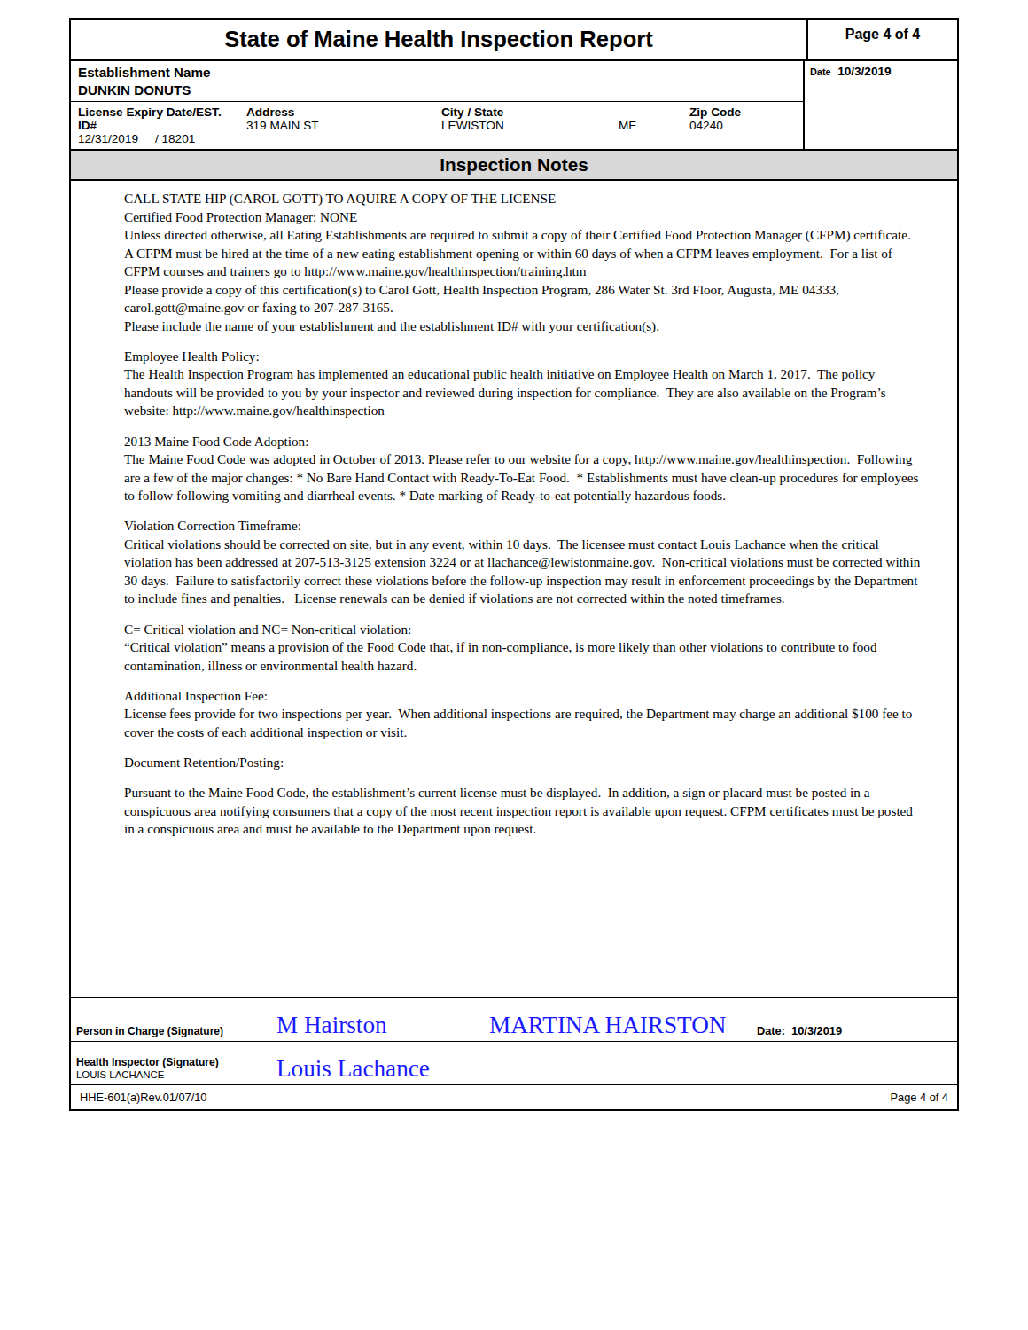State of Maine Health Inspection Report
Page 4 of 4
Establishment Name
DUNKIN DONUTS
License Expiry Date/EST. ID# 12/31/2019 / 18201
Address 319 MAIN ST
City / State LEWISTON
ME
Zip Code 04240
Date 10/3/2019
Inspection Notes
CALL STATE HIP (CAROL GOTT) TO AQUIRE A COPY OF THE LICENSE
Certified Food Protection Manager: NONE
Unless directed otherwise, all Eating Establishments are required to submit a copy of their Certified Food Protection Manager (CFPM) certificate. A CFPM must be hired at the time of a new eating establishment opening or within 60 days of when a CFPM leaves employment. For a list of CFPM courses and trainers go to http://www.maine.gov/healthinspection/training.htm
Please provide a copy of this certification(s) to Carol Gott, Health Inspection Program, 286 Water St. 3rd Floor, Augusta, ME 04333, carol.gott@maine.gov or faxing to 207-287-3165.
Please include the name of your establishment and the establishment ID# with your certification(s).
Employee Health Policy:
The Health Inspection Program has implemented an educational public health initiative on Employee Health on March 1, 2017. The policy handouts will be provided to you by your inspector and reviewed during inspection for compliance. They are also available on the Program’s website: http://www.maine.gov/healthinspection
2013 Maine Food Code Adoption:
The Maine Food Code was adopted in October of 2013. Please refer to our website for a copy, http://www.maine.gov/healthinspection. Following are a few of the major changes: * No Bare Hand Contact with Ready-To-Eat Food. * Establishments must have clean-up procedures for employees to follow following vomiting and diarrheal events. * Date marking of Ready-to-eat potentially hazardous foods.
Violation Correction Timeframe:
Critical violations should be corrected on site, but in any event, within 10 days. The licensee must contact Louis Lachance when the critical violation has been addressed at 207-513-3125 extension 3224 or at llachance@lewistonmaine.gov. Non-critical violations must be corrected within 30 days. Failure to satisfactorily correct these violations before the follow-up inspection may result in enforcement proceedings by the Department to include fines and penalties. License renewals can be denied if violations are not corrected within the noted timeframes.
C= Critical violation and NC= Non-critical violation:
“Critical violation” means a provision of the Food Code that, if in non-compliance, is more likely than other violations to contribute to food contamination, illness or environmental health hazard.
Additional Inspection Fee:
License fees provide for two inspections per year. When additional inspections are required, the Department may charge an additional $100 fee to cover the costs of each additional inspection or visit.
Document Retention/Posting:
Pursuant to the Maine Food Code, the establishment’s current license must be displayed. In addition, a sign or placard must be posted in a conspicuous area notifying consumers that a copy of the most recent inspection report is available upon request. CFPM certificates must be posted in a conspicuous area and must be available to the Department upon request.
Person in Charge (Signature)
M Hairston MARTINA HAIRSTON
Date: 10/3/2019
Health Inspector (Signature)
LOUIS LACHANCE
Louis Lachance
HHE-601(a)Rev.01/07/10 Page 4 of 4